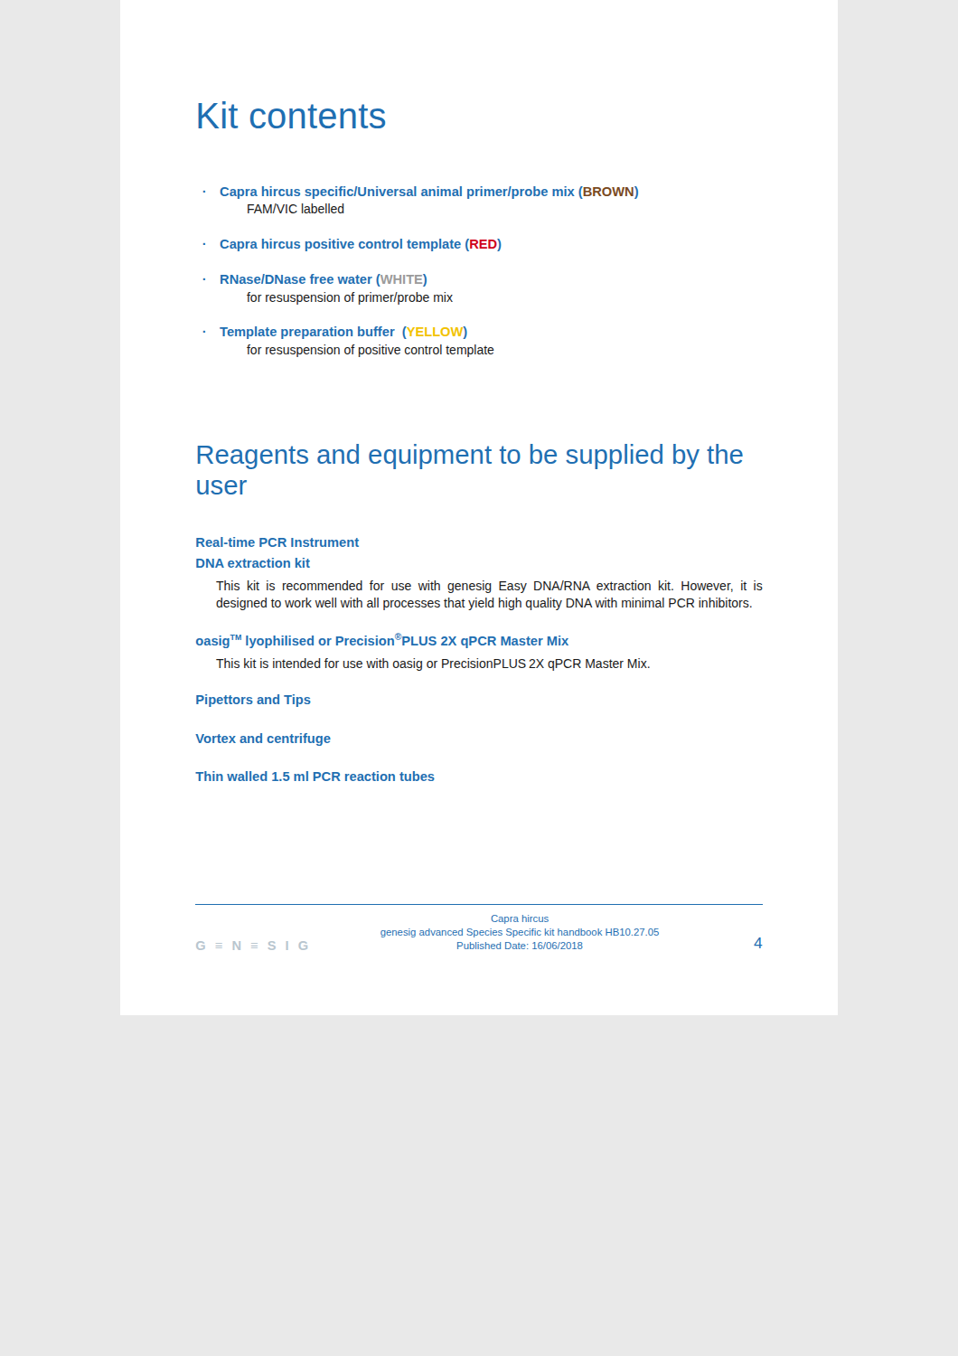Kit contents
Capra hircus specific/Universal animal primer/probe mix (BROWN) FAM/VIC labelled
Capra hircus positive control template (RED)
RNase/DNase free water (WHITE) for resuspension of primer/probe mix
Template preparation buffer (YELLOW) for resuspension of positive control template
Reagents and equipment to be supplied by the user
Real-time PCR Instrument
DNA extraction kit
This kit is recommended for use with genesig Easy DNA/RNA extraction kit. However, it is designed to work well with all processes that yield high quality DNA with minimal PCR inhibitors.
oasigTM lyophilised or Precision®PLUS 2X qPCR Master Mix
This kit is intended for use with oasig or PrecisionPLUS 2X qPCR Master Mix.
Pipettors and Tips
Vortex and centrifuge
Thin walled 1.5 ml PCR reaction tubes
G ≡ N ≡ S I G
Capra hircus
genesig advanced Species Specific kit handbook HB10.27.05
Published Date: 16/06/2018
4